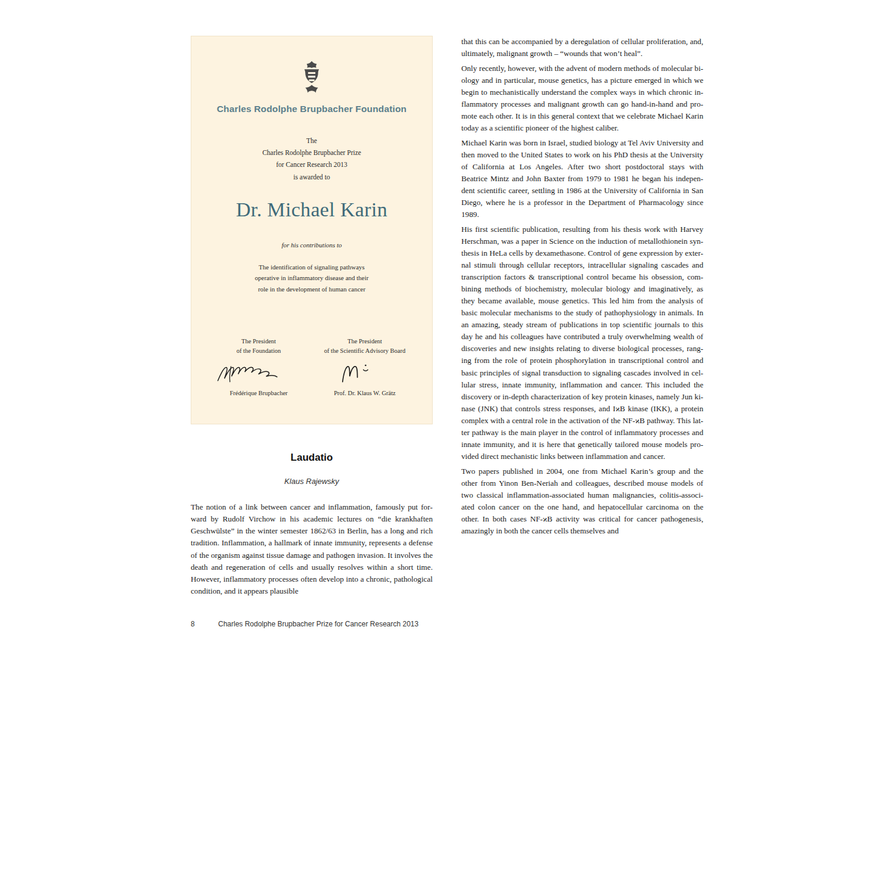Charles Rodolphe Brupbacher Foundation
The
Charles Rodolphe Brupbacher Prize
for Cancer Research 2013
is awarded to
Dr. Michael Karin
for his contributions to
The identification of signaling pathways
operative in inflammatory disease and their
role in the development of human cancer
The President
of the Foundation
Frédérique Brupbacher
The President
of the Scientific Advisory Board
Prof. Dr. Klaus W. Grätz
Laudatio
Klaus Rajewsky
The notion of a link between cancer and inflammation, famously put forward by Rudolf Virchow in his academic lectures on “die krankhaften Geschwülste” in the winter semester 1862/63 in Berlin, has a long and rich tradition. Inflammation, a hallmark of innate immunity, represents a defense of the organism against tissue damage and pathogen invasion. It involves the death and regeneration of cells and usually resolves within a short time. However, inflammatory processes often develop into a chronic, pathological condition, and it appears plausible
that this can be accompanied by a deregulation of cellular proliferation, and, ultimately, malignant growth – “wounds that won’t heal”.
Only recently, however, with the advent of modern methods of molecular biology and in particular, mouse genetics, has a picture emerged in which we begin to mechanistically understand the complex ways in which chronic inflammatory processes and malignant growth can go hand-in-hand and promote each other. It is in this general context that we celebrate Michael Karin today as a scientific pioneer of the highest caliber.
Michael Karin was born in Israel, studied biology at Tel Aviv University and then moved to the United States to work on his PhD thesis at the University of California at Los Angeles. After two short postdoctoral stays with Beatrice Mintz and John Baxter from 1979 to 1981 he began his independent scientific career, settling in 1986 at the University of California in San Diego, where he is a professor in the Department of Pharmacology since 1989.
His first scientific publication, resulting from his thesis work with Harvey Herschman, was a paper in Science on the induction of metallothionein synthesis in HeLa cells by dexamethasone. Control of gene expression by external stimuli through cellular receptors, intracellular signaling cascades and transcription factors & transcriptional control became his obsession, combining methods of biochemistry, molecular biology and imaginatively, as they became available, mouse genetics. This led him from the analysis of basic molecular mechanisms to the study of pathophysiology in animals. In an amazing, steady stream of publications in top scientific journals to this day he and his colleagues have contributed a truly overwhelming wealth of discoveries and new insights relating to diverse biological processes, ranging from the role of protein phosphorylation in transcriptional control and basic principles of signal transduction to signaling cascades involved in cellular stress, innate immunity, inflammation and cancer. This included the discovery or in-depth characterization of key protein kinases, namely Jun kinase (JNK) that controls stress responses, and IϰB kinase (IKK), a protein complex with a central role in the activation of the NF-ϰB pathway. This latter pathway is the main player in the control of inflammatory processes and innate immunity, and it is here that genetically tailored mouse models provided direct mechanistic links between inflammation and cancer.
Two papers published in 2004, one from Michael Karin’s group and the other from Yinon Ben-Neriah and colleagues, described mouse models of two classical inflammation-associated human malignancies, colitis-associated colon cancer on the one hand, and hepatocellular carcinoma on the other. In both cases NF-ϰB activity was critical for cancer pathogenesis, amazingly in both the cancer cells themselves and
8 Charles Rodolphe Brupbacher Prize for Cancer Research 2013